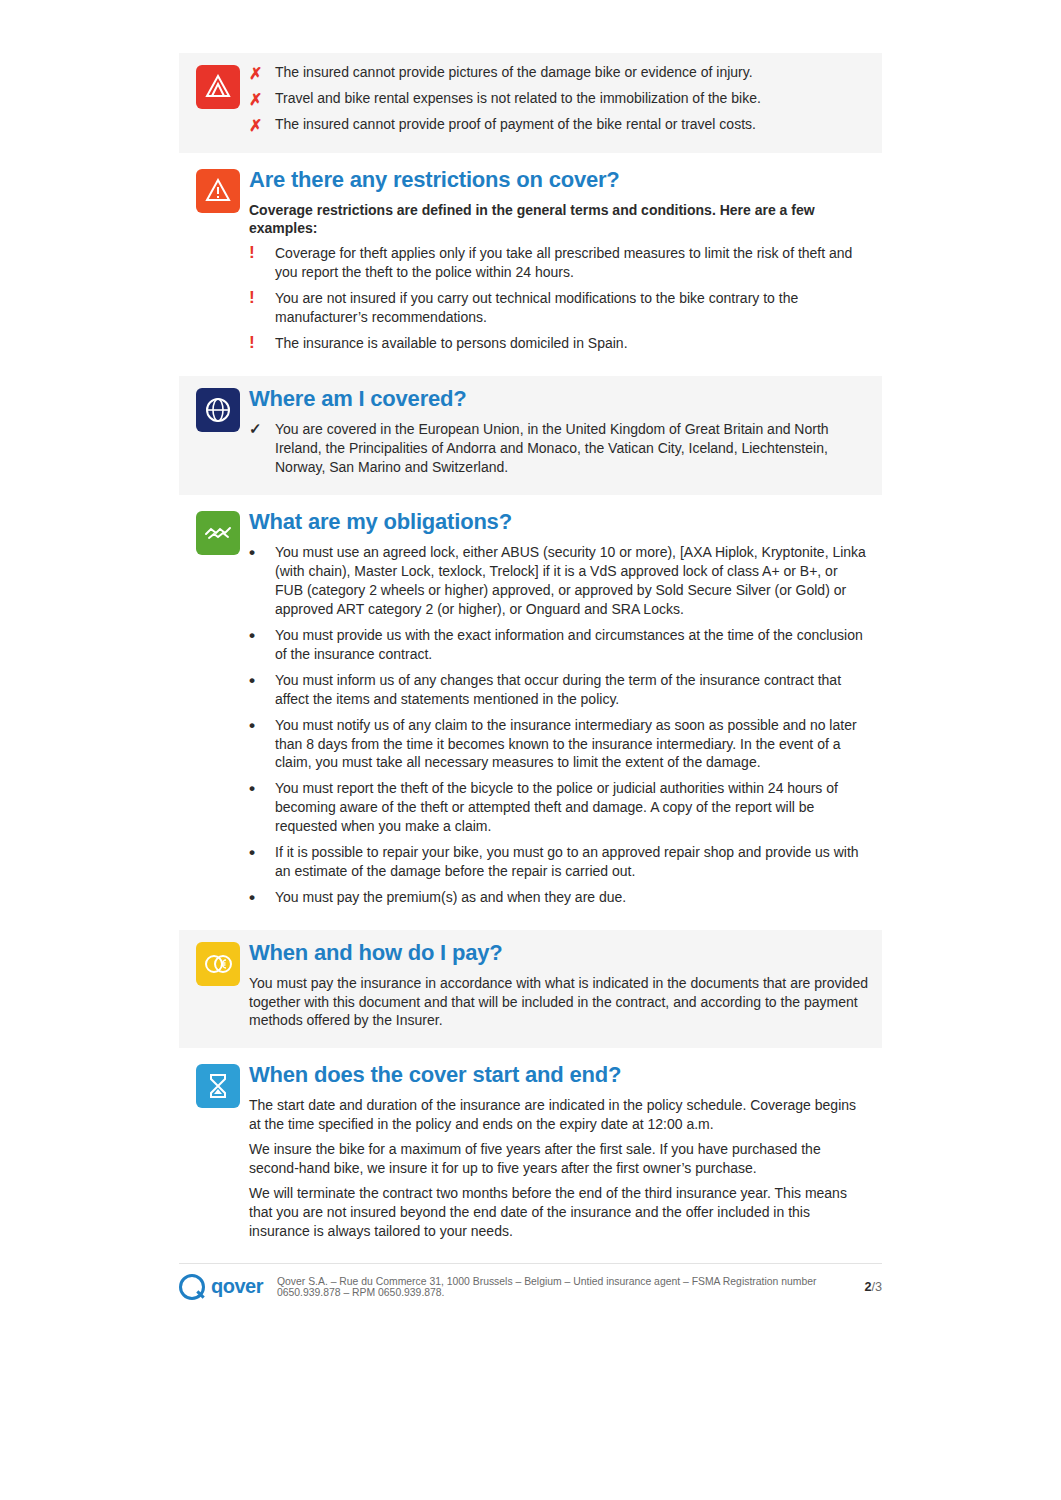✗The insured cannot provide pictures of the damage bike or evidence of injury.
✗Travel and bike rental expenses is not related to the immobilization of the bike.
✗The insured cannot provide proof of payment of the bike rental or travel costs.
Are there any restrictions on cover?
Coverage restrictions are defined in the general terms and conditions. Here are a few examples:
!Coverage for theft applies only if you take all prescribed measures to limit the risk of theft and you report the theft to the police within 24 hours.
!You are not insured if you carry out technical modifications to the bike contrary to the manufacturer’s recommendations.
!The insurance is available to persons domiciled in Spain.
Where am I covered?
✓You are covered in the European Union, in the United Kingdom of Great Britain and North Ireland, the Principalities of Andorra and Monaco, the Vatican City, Iceland, Liechtenstein, Norway, San Marino and Switzerland.
What are my obligations?
•You must use an agreed lock, either ABUS (security 10 or more), [AXA Hiplok, Kryptonite, Linka (with chain), Master Lock, texlock, Trelock] if it is a VdS approved lock of class A+ or B+, or FUB (category 2 wheels or higher) approved, or approved by Sold Secure Silver (or Gold) or approved ART category 2 (or higher), or Onguard and SRA Locks.
•You must provide us with the exact information and circumstances at the time of the conclusion of the insurance contract.
•You must inform us of any changes that occur during the term of the insurance contract that affect the items and statements mentioned in the policy.
•You must notify us of any claim to the insurance intermediary as soon as possible and no later than 8 days from the time it becomes known to the insurance intermediary. In the event of a claim, you must take all necessary measures to limit the extent of the damage.
•You must report the theft of the bicycle to the police or judicial authorities within 24 hours of becoming aware of the theft or attempted theft and damage. A copy of the report will be requested when you make a claim.
•If it is possible to repair your bike, you must go to an approved repair shop and provide us with an estimate of the damage before the repair is carried out.
•You must pay the premium(s) as and when they are due.
When and how do I pay?
You must pay the insurance in accordance with what is indicated in the documents that are provided together with this document and that will be included in the contract, and according to the payment methods offered by the Insurer.
When does the cover start and end?
The start date and duration of the insurance are indicated in the policy schedule. Coverage begins at the time specified in the policy and ends on the expiry date at 12:00 a.m.
We insure the bike for a maximum of five years after the first sale. If you have purchased the second-hand bike, we insure it for up to five years after the first owner’s purchase.
We will terminate the contract two months before the end of the third insurance year. This means that you are not insured beyond the end date of the insurance and the offer included in this insurance is always tailored to your needs.
qover
Qover S.A. – Rue du Commerce 31, 1000 Brussels – Belgium – Untied insurance agent – FSMA Registration number 0650.939.878 – RPM 0650.939.878.
2/3